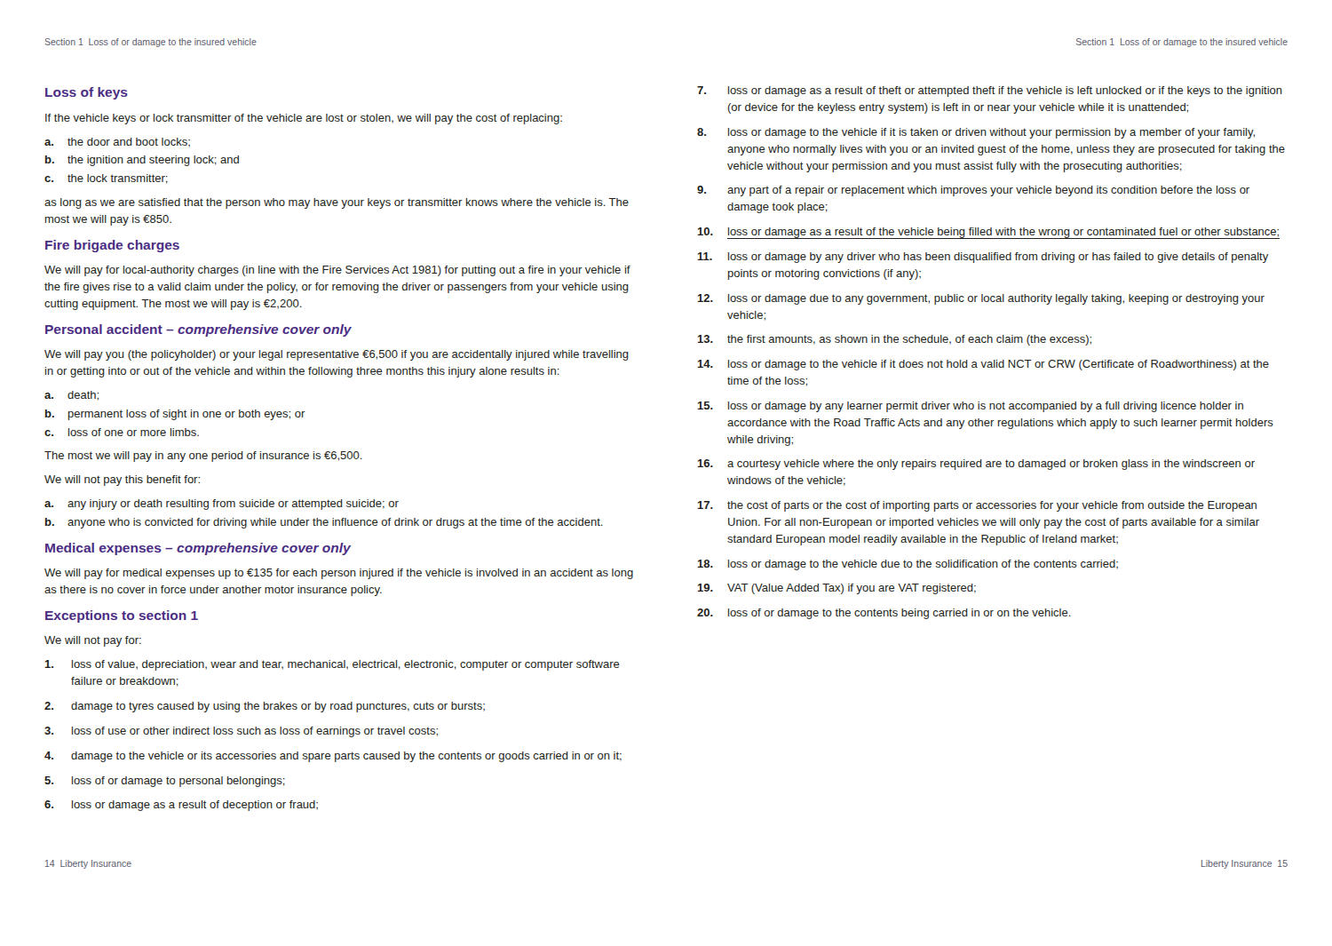Section 1 Loss of or damage to the insured vehicle
Section 1 Loss of or damage to the insured vehicle
Loss of keys
If the vehicle keys or lock transmitter of the vehicle are lost or stolen, we will pay the cost of replacing:
a. the door and boot locks;
b. the ignition and steering lock; and
c. the lock transmitter;
as long as we are satisfied that the person who may have your keys or transmitter knows where the vehicle is. The most we will pay is €850.
Fire brigade charges
We will pay for local-authority charges (in line with the Fire Services Act 1981) for putting out a fire in your vehicle if the fire gives rise to a valid claim under the policy, or for removing the driver or passengers from your vehicle using cutting equipment. The most we will pay is €2,200.
Personal accident – comprehensive cover only
We will pay you (the policyholder) or your legal representative €6,500 if you are accidentally injured while travelling in or getting into or out of the vehicle and within the following three months this injury alone results in:
a. death;
b. permanent loss of sight in one or both eyes; or
c. loss of one or more limbs.
The most we will pay in any one period of insurance is €6,500.
We will not pay this benefit for:
a. any injury or death resulting from suicide or attempted suicide; or
b. anyone who is convicted for driving while under the influence of drink or drugs at the time of the accident.
Medical expenses – comprehensive cover only
We will pay for medical expenses up to €135 for each person injured if the vehicle is involved in an accident as long as there is no cover in force under another motor insurance policy.
Exceptions to section 1
We will not pay for:
1. loss of value, depreciation, wear and tear, mechanical, electrical, electronic, computer or computer software failure or breakdown;
2. damage to tyres caused by using the brakes or by road punctures, cuts or bursts;
3. loss of use or other indirect loss such as loss of earnings or travel costs;
4. damage to the vehicle or its accessories and spare parts caused by the contents or goods carried in or on it;
5. loss of or damage to personal belongings;
6. loss or damage as a result of deception or fraud;
7. loss or damage as a result of theft or attempted theft if the vehicle is left unlocked or if the keys to the ignition (or device for the keyless entry system) is left in or near your vehicle while it is unattended;
8. loss or damage to the vehicle if it is taken or driven without your permission by a member of your family, anyone who normally lives with you or an invited guest of the home, unless they are prosecuted for taking the vehicle without your permission and you must assist fully with the prosecuting authorities;
9. any part of a repair or replacement which improves your vehicle beyond its condition before the loss or damage took place;
10. loss or damage as a result of the vehicle being filled with the wrong or contaminated fuel or other substance;
11. loss or damage by any driver who has been disqualified from driving or has failed to give details of penalty points or motoring convictions (if any);
12. loss or damage due to any government, public or local authority legally taking, keeping or destroying your vehicle;
13. the first amounts, as shown in the schedule, of each claim (the excess);
14. loss or damage to the vehicle if it does not hold a valid NCT or CRW (Certificate of Roadworthiness) at the time of the loss;
15. loss or damage by any learner permit driver who is not accompanied by a full driving licence holder in accordance with the Road Traffic Acts and any other regulations which apply to such learner permit holders while driving;
16. a courtesy vehicle where the only repairs required are to damaged or broken glass in the windscreen or windows of the vehicle;
17. the cost of parts or the cost of importing parts or accessories for your vehicle from outside the European Union. For all non-European or imported vehicles we will only pay the cost of parts available for a similar standard European model readily available in the Republic of Ireland market;
18. loss or damage to the vehicle due to the solidification of the contents carried;
19. VAT (Value Added Tax) if you are VAT registered;
20. loss of or damage to the contents being carried in or on the vehicle.
14 Liberty Insurance
Liberty Insurance 15